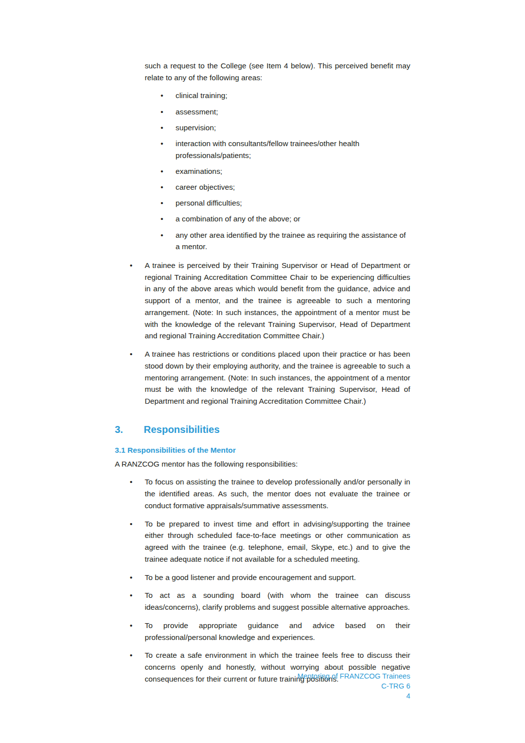such a request to the College (see Item 4 below). This perceived benefit may relate to any of the following areas:
clinical training;
assessment;
supervision;
interaction with consultants/fellow trainees/other health professionals/patients;
examinations;
career objectives;
personal difficulties;
a combination of any of the above; or
any other area identified by the trainee as requiring the assistance of a mentor.
A trainee is perceived by their Training Supervisor or Head of Department or regional Training Accreditation Committee Chair to be experiencing difficulties in any of the above areas which would benefit from the guidance, advice and support of a mentor, and the trainee is agreeable to such a mentoring arrangement. (Note: In such instances, the appointment of a mentor must be with the knowledge of the relevant Training Supervisor, Head of Department and regional Training Accreditation Committee Chair.)
A trainee has restrictions or conditions placed upon their practice or has been stood down by their employing authority, and the trainee is agreeable to such a mentoring arrangement. (Note: In such instances, the appointment of a mentor must be with the knowledge of the relevant Training Supervisor, Head of Department and regional Training Accreditation Committee Chair.)
3. Responsibilities
3.1 Responsibilities of the Mentor
A RANZCOG mentor has the following responsibilities:
To focus on assisting the trainee to develop professionally and/or personally in the identified areas. As such, the mentor does not evaluate the trainee or conduct formative appraisals/summative assessments.
To be prepared to invest time and effort in advising/supporting the trainee either through scheduled face-to-face meetings or other communication as agreed with the trainee (e.g. telephone, email, Skype, etc.) and to give the trainee adequate notice if not available for a scheduled meeting.
To be a good listener and provide encouragement and support.
To act as a sounding board (with whom the trainee can discuss ideas/concerns), clarify problems and suggest possible alternative approaches.
To provide appropriate guidance and advice based on their professional/personal knowledge and experiences.
To create a safe environment in which the trainee feels free to discuss their concerns openly and honestly, without worrying about possible negative consequences for their current or future training positions.
Mentoring of FRANZCOG Trainees
C-TRG 6
4